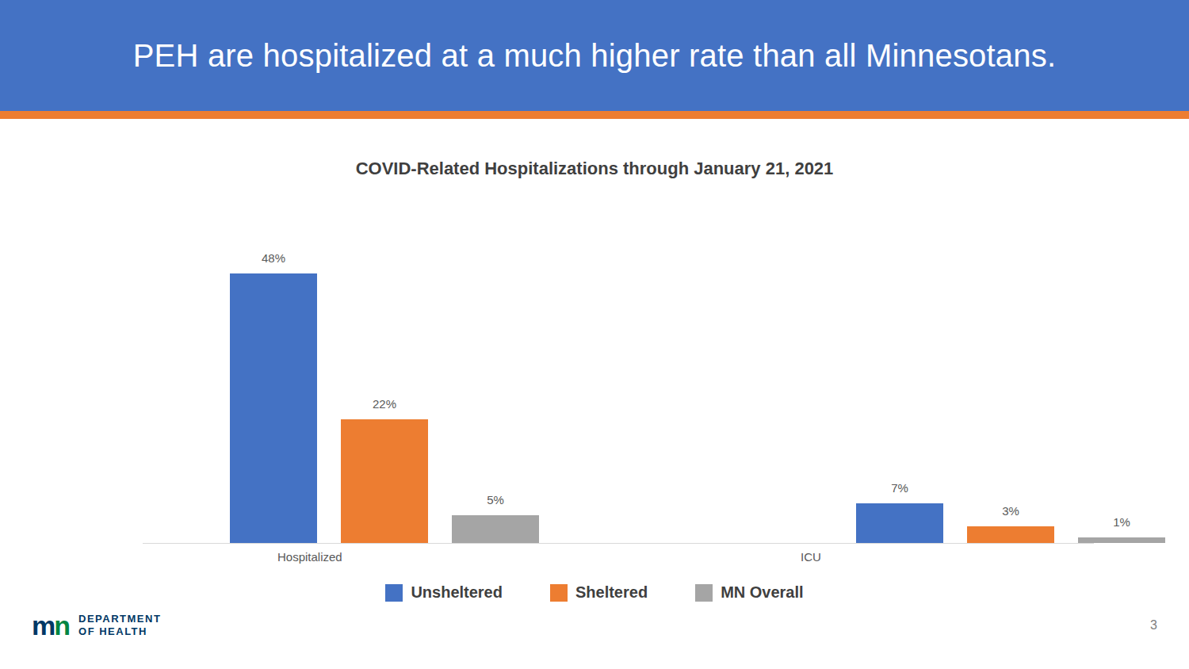PEH are hospitalized at a much higher rate than all Minnesotans.
COVID-Related Hospitalizations through January 21, 2021
% of cases hospitalized
48%
22%
5%
7%
3%
1%
Hospitalized ICU
Unsheltered Sheltered MN Overall
mn
DEPARTMENT
OF HEALTH
3